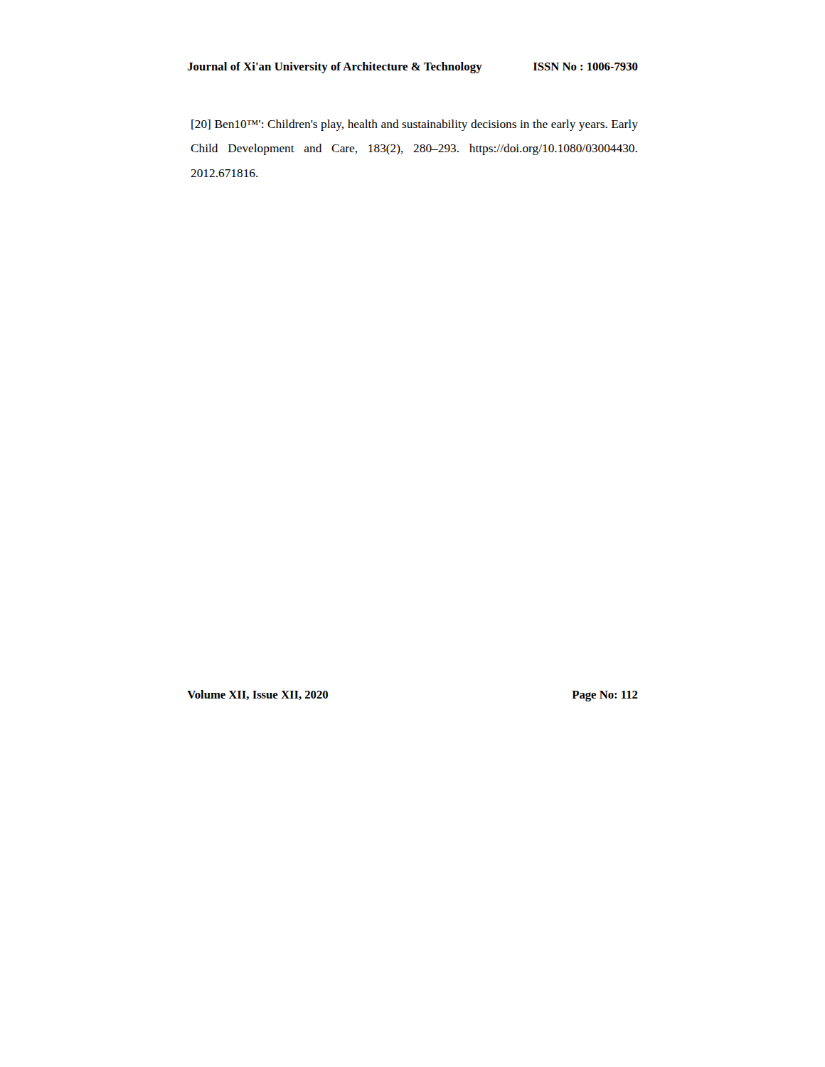Journal of Xi'an University of Architecture & Technology
ISSN No : 1006-7930
[20] Ben10™': Children's play, health and sustainability decisions in the early years. Early Child Development and Care, 183(2), 280–293. https://doi.org/10.1080/03004430. 2012.671816.
Volume XII, Issue XII, 2020
Page No: 112